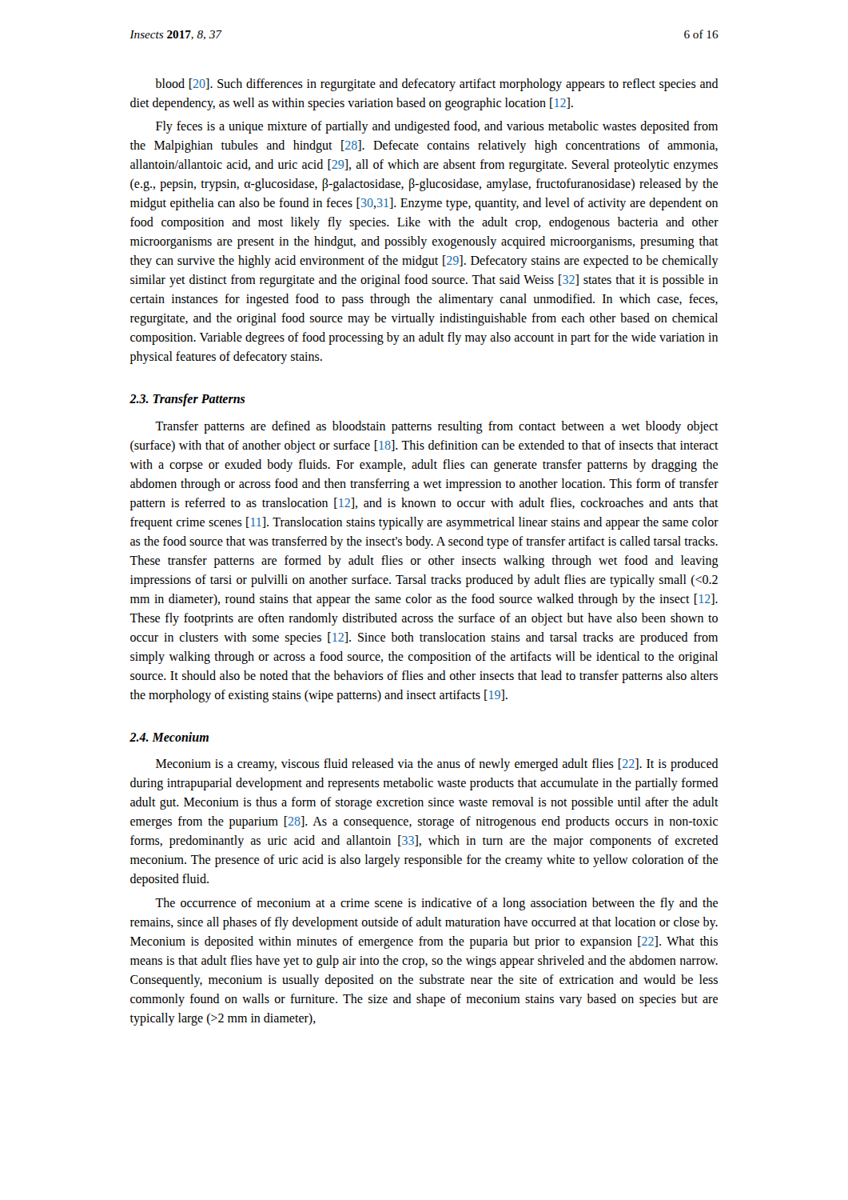Insects 2017, 8, 37 6 of 16
blood [20]. Such differences in regurgitate and defecatory artifact morphology appears to reflect species and diet dependency, as well as within species variation based on geographic location [12].
Fly feces is a unique mixture of partially and undigested food, and various metabolic wastes deposited from the Malpighian tubules and hindgut [28]. Defecate contains relatively high concentrations of ammonia, allantoin/allantoic acid, and uric acid [29], all of which are absent from regurgitate. Several proteolytic enzymes (e.g., pepsin, trypsin, α-glucosidase, β-galactosidase, β-glucosidase, amylase, fructofuranosidase) released by the midgut epithelia can also be found in feces [30,31]. Enzyme type, quantity, and level of activity are dependent on food composition and most likely fly species. Like with the adult crop, endogenous bacteria and other microorganisms are present in the hindgut, and possibly exogenously acquired microorganisms, presuming that they can survive the highly acid environment of the midgut [29]. Defecatory stains are expected to be chemically similar yet distinct from regurgitate and the original food source. That said Weiss [32] states that it is possible in certain instances for ingested food to pass through the alimentary canal unmodified. In which case, feces, regurgitate, and the original food source may be virtually indistinguishable from each other based on chemical composition. Variable degrees of food processing by an adult fly may also account in part for the wide variation in physical features of defecatory stains.
2.3. Transfer Patterns
Transfer patterns are defined as bloodstain patterns resulting from contact between a wet bloody object (surface) with that of another object or surface [18]. This definition can be extended to that of insects that interact with a corpse or exuded body fluids. For example, adult flies can generate transfer patterns by dragging the abdomen through or across food and then transferring a wet impression to another location. This form of transfer pattern is referred to as translocation [12], and is known to occur with adult flies, cockroaches and ants that frequent crime scenes [11]. Translocation stains typically are asymmetrical linear stains and appear the same color as the food source that was transferred by the insect's body. A second type of transfer artifact is called tarsal tracks. These transfer patterns are formed by adult flies or other insects walking through wet food and leaving impressions of tarsi or pulvilli on another surface. Tarsal tracks produced by adult flies are typically small (<0.2 mm in diameter), round stains that appear the same color as the food source walked through by the insect [12]. These fly footprints are often randomly distributed across the surface of an object but have also been shown to occur in clusters with some species [12]. Since both translocation stains and tarsal tracks are produced from simply walking through or across a food source, the composition of the artifacts will be identical to the original source. It should also be noted that the behaviors of flies and other insects that lead to transfer patterns also alters the morphology of existing stains (wipe patterns) and insect artifacts [19].
2.4. Meconium
Meconium is a creamy, viscous fluid released via the anus of newly emerged adult flies [22]. It is produced during intrapuparial development and represents metabolic waste products that accumulate in the partially formed adult gut. Meconium is thus a form of storage excretion since waste removal is not possible until after the adult emerges from the puparium [28]. As a consequence, storage of nitrogenous end products occurs in non-toxic forms, predominantly as uric acid and allantoin [33], which in turn are the major components of excreted meconium. The presence of uric acid is also largely responsible for the creamy white to yellow coloration of the deposited fluid.
The occurrence of meconium at a crime scene is indicative of a long association between the fly and the remains, since all phases of fly development outside of adult maturation have occurred at that location or close by. Meconium is deposited within minutes of emergence from the puparia but prior to expansion [22]. What this means is that adult flies have yet to gulp air into the crop, so the wings appear shriveled and the abdomen narrow. Consequently, meconium is usually deposited on the substrate near the site of extrication and would be less commonly found on walls or furniture. The size and shape of meconium stains vary based on species but are typically large (>2 mm in diameter),